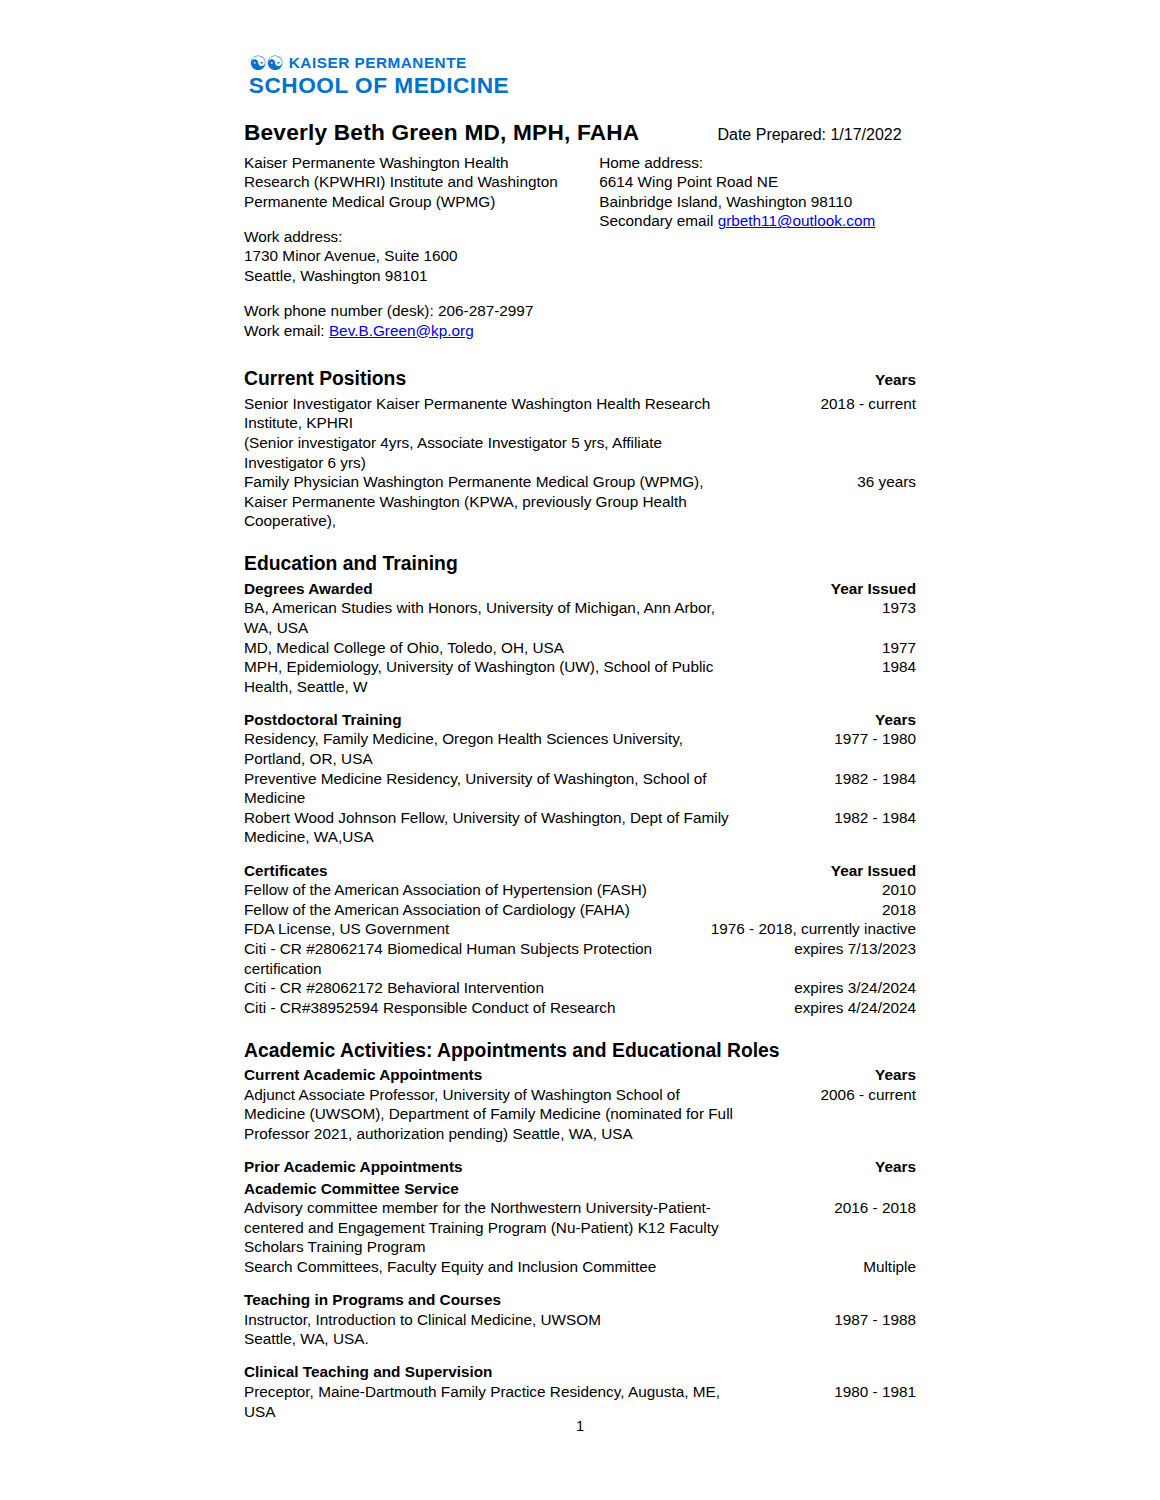☯☯ KAISER PERMANENTE
SCHOOL OF MEDICINE
Beverly Beth Green MD, MPH, FAHA
Date Prepared: 1/17/2022
Kaiser Permanente Washington Health Research (KPWHRI) Institute and Washington Permanente Medical Group (WPMG)
Work address:
1730 Minor Avenue, Suite 1600
Seattle, Washington 98101
Work phone number (desk): 206-287-2997
Work email: Bev.B.Green@kp.org
Home address:
6614 Wing Point Road NE
Bainbridge Island, Washington 98110
Secondary email grbeth11@outlook.com
Current Positions
Years
| Senior Investigator Kaiser Permanente Washington Health Research Institute, KPHRI (Senior investigator 4yrs, Associate Investigator 5 yrs, Affiliate Investigator 6 yrs) | 2018 - current |
| Family Physician Washington Permanente Medical Group (WPMG), Kaiser Permanente Washington (KPWA, previously Group Health Cooperative), | 36 years |
Education and Training
Degrees Awarded Year Issued
| BA, American Studies with Honors, University of Michigan, Ann Arbor, WA, USA | 1973 |
| MD, Medical College of Ohio, Toledo, OH, USA | 1977 |
| MPH, Epidemiology, University of Washington (UW), School of Public Health, Seattle, W | 1984 |
Postdoctoral Training Years
| Residency, Family Medicine, Oregon Health Sciences University, Portland, OR, USA | 1977 - 1980 |
| Preventive Medicine Residency, University of Washington, School of Medicine | 1982 - 1984 |
| Robert Wood Johnson Fellow, University of Washington, Dept of Family Medicine, WA,USA | 1982 - 1984 |
Certificates Year Issued
| Fellow of the American Association of Hypertension (FASH) | 2010 |
| Fellow of the American Association of Cardiology (FAHA) | 2018 |
| FDA License, US Government | 1976 - 2018, currently inactive |
| Citi - CR #28062174 Biomedical Human Subjects Protection certification | expires 7/13/2023 |
| Citi - CR #28062172 Behavioral Intervention | expires 3/24/2024 |
| Citi - CR#38952594 Responsible Conduct of Research | expires 4/24/2024 |
Academic Activities: Appointments and Educational Roles
Current Academic Appointments Years
| Adjunct Associate Professor, University of Washington School of Medicine (UWSOM), Department of Family Medicine (nominated for Full Professor 2021, authorization pending) Seattle, WA, USA | 2006 - current |
Prior Academic Appointments Years
Academic Committee Service
| Advisory committee member for the Northwestern University-Patient-centered and Engagement Training Program (Nu-Patient) K12 Faculty Scholars Training Program | 2016 - 2018 |
| Search Committees, Faculty Equity and Inclusion Committee | Multiple |
Teaching in Programs and Courses
| Instructor, Introduction to Clinical Medicine, UWSOM Seattle, WA, USA. | 1987 - 1988 |
Clinical Teaching and Supervision
| Preceptor, Maine-Dartmouth Family Practice Residency, Augusta, ME, USA | 1980 - 1981 |
1